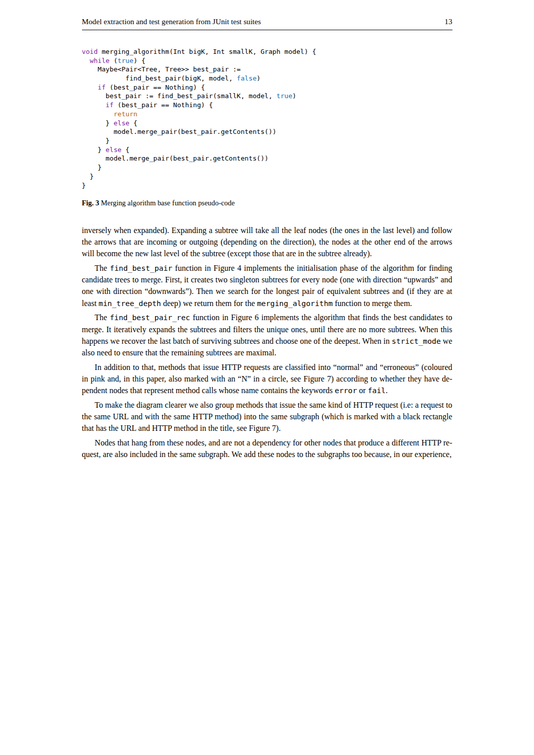Model extraction and test generation from JUnit test suites 13
void merging_algorithm(Int bigK, Int smallK, Graph model) {
  while (true) {
    Maybe<Pair<Tree, Tree>> best_pair :=
           find_best_pair(bigK, model, false)
    if (best_pair == Nothing) {
      best_pair := find_best_pair(smallK, model, true)
      if (best_pair == Nothing) {
        return
      } else {
        model.merge_pair(best_pair.getContents())
      }
    } else {
      model.merge_pair(best_pair.getContents())
    }
  }
}
Fig. 3 Merging algorithm base function pseudo-code
inversely when expanded). Expanding a subtree will take all the leaf nodes (the ones in the last level) and follow the arrows that are incoming or outgoing (depending on the direction), the nodes at the other end of the arrows will become the new last level of the subtree (except those that are in the subtree already).
The find_best_pair function in Figure 4 implements the initialisation phase of the algorithm for finding candidate trees to merge. First, it creates two singleton subtrees for every node (one with direction “upwards” and one with direction “downwards”). Then we search for the longest pair of equivalent subtrees and (if they are at least min_tree_depth deep) we return them for the merging_algorithm function to merge them.
The find_best_pair_rec function in Figure 6 implements the algorithm that finds the best candidates to merge. It iteratively expands the subtrees and filters the unique ones, until there are no more subtrees. When this happens we recover the last batch of surviving subtrees and choose one of the deepest. When in strict_mode we also need to ensure that the remaining subtrees are maximal.
In addition to that, methods that issue HTTP requests are classified into “normal” and “erroneous” (coloured in pink and, in this paper, also marked with an “N” in a circle, see Figure 7) according to whether they have dependent nodes that represent method calls whose name contains the keywords error or fail.
To make the diagram clearer we also group methods that issue the same kind of HTTP request (i.e: a request to the same URL and with the same HTTP method) into the same subgraph (which is marked with a black rectangle that has the URL and HTTP method in the title, see Figure 7).
Nodes that hang from these nodes, and are not a dependency for other nodes that produce a different HTTP request, are also included in the same subgraph. We add these nodes to the subgraphs too because, in our experience,